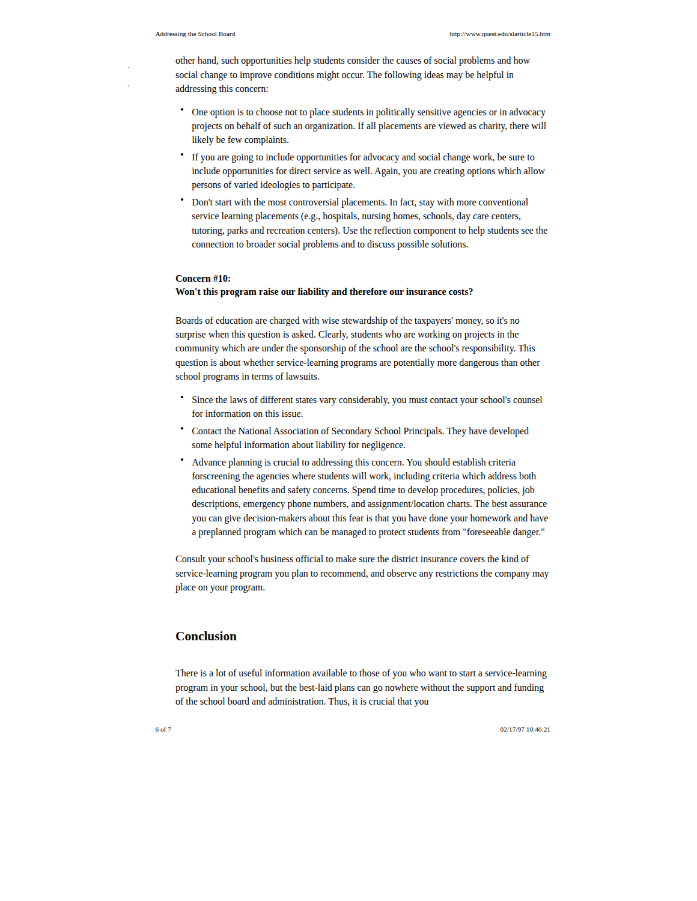Addressing the School Board
http://www.quest.edu/slarticle15.htm
.
,
other hand, such opportunities help students consider the causes of social problems and how social change to improve conditions might occur. The following ideas may be helpful in addressing this concern:
One option is to choose not to place students in politically sensitive agencies or in advocacy projects on behalf of such an organization. If all placements are viewed as charity, there will likely be few complaints.
If you are going to include opportunities for advocacy and social change work, be sure to include opportunities for direct service as well. Again, you are creating options which allow persons of varied ideologies to participate.
Don't start with the most controversial placements. In fact, stay with more conventional service learning placements (e.g., hospitals, nursing homes, schools, day care centers, tutoring, parks and recreation centers). Use the reflection component to help students see the connection to broader social problems and to discuss possible solutions.
Concern #10:Won't this program raise our liability and therefore our insurance costs?
Boards of education are charged with wise stewardship of the taxpayers' money, so it's no surprise when this question is asked. Clearly, students who are working on projects in the community which are under the sponsorship of the school are the school's responsibility. This question is about whether service-learning programs are potentially more dangerous than other school programs in terms of lawsuits.
Since the laws of different states vary considerably, you must contact your school's counsel for information on this issue.
Contact the National Association of Secondary School Principals. They have developed some helpful information about liability for negligence.
Advance planning is crucial to addressing this concern. You should establish criteria forscreening the agencies where students will work, including criteria which address both educational benefits and safety concerns. Spend time to develop procedures, policies, job descriptions, emergency phone numbers, and assignment/location charts. The best assurance you can give decision-makers about this fear is that you have done your homework and have a preplanned program which can be managed to protect students from "foreseeable danger."
Consult your school's business official to make sure the district insurance covers the kind of service-learning program you plan to recommend, and observe any restrictions the company may place on your program.
Conclusion
There is a lot of useful information available to those of you who want to start a service-learning program in your school, but the best-laid plans can go nowhere without the support and funding of the school board and administration. Thus, it is crucial that you
6 of 7
02/17/97 10:46:21